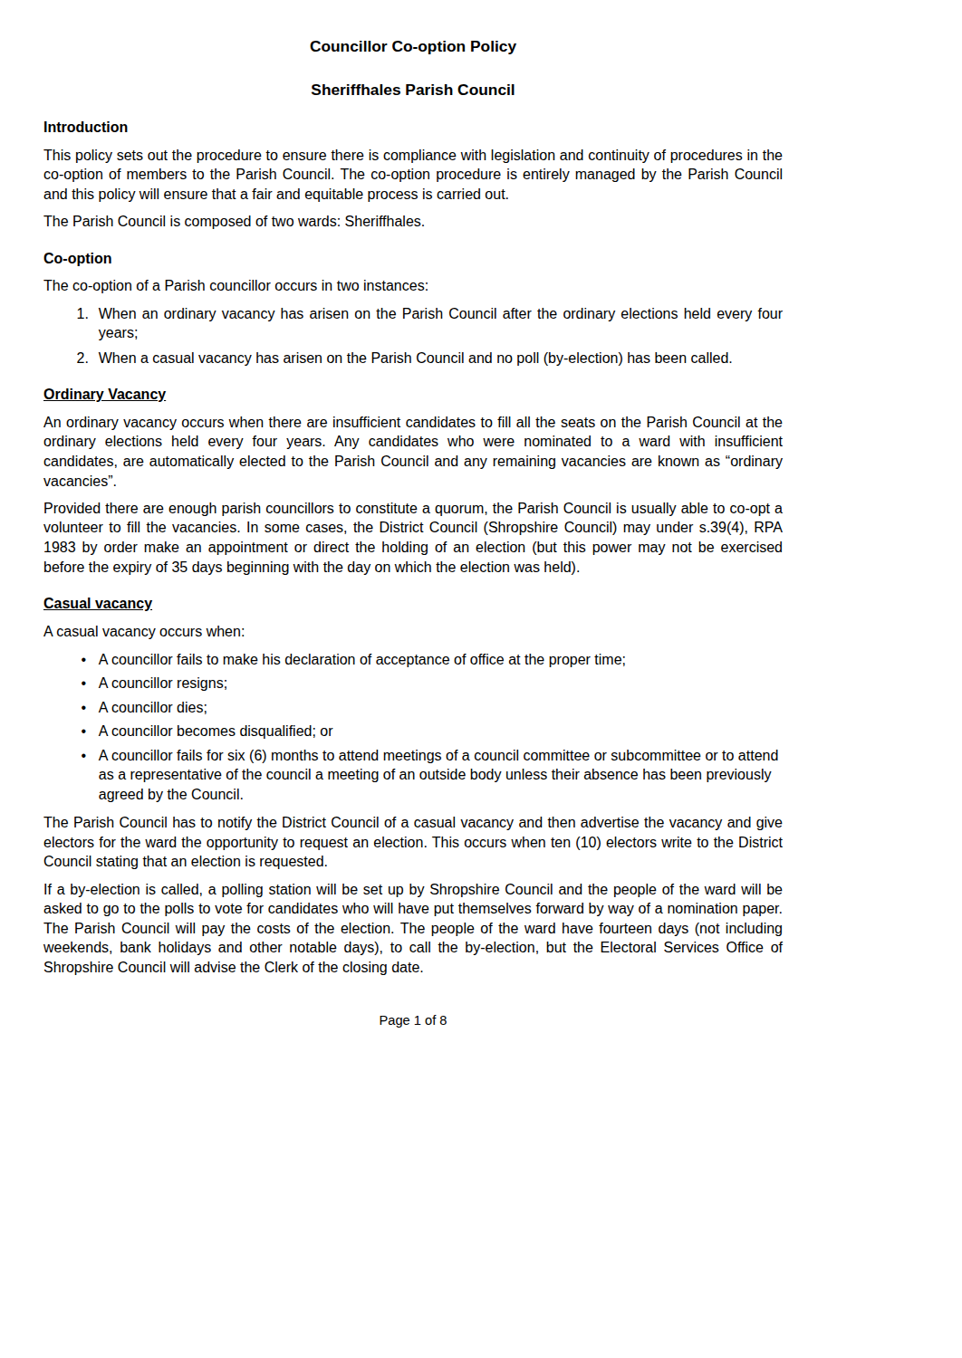Councillor Co-option Policy
Sheriffhales Parish Council
Introduction
This policy sets out the procedure to ensure there is compliance with legislation and continuity of procedures in the co-option of members to the Parish Council. The co-option procedure is entirely managed by the Parish Council and this policy will ensure that a fair and equitable process is carried out.
The Parish Council is composed of two wards: Sheriffhales.
Co-option
The co-option of a Parish councillor occurs in two instances:
When an ordinary vacancy has arisen on the Parish Council after the ordinary elections held every four years;
When a casual vacancy has arisen on the Parish Council and no poll (by-election) has been called.
Ordinary Vacancy
An ordinary vacancy occurs when there are insufficient candidates to fill all the seats on the Parish Council at the ordinary elections held every four years. Any candidates who were nominated to a ward with insufficient candidates, are automatically elected to the Parish Council and any remaining vacancies are known as “ordinary vacancies”.
Provided there are enough parish councillors to constitute a quorum, the Parish Council is usually able to co-opt a volunteer to fill the vacancies. In some cases, the District Council (Shropshire Council) may under s.39(4), RPA 1983 by order make an appointment or direct the holding of an election (but this power may not be exercised before the expiry of 35 days beginning with the day on which the election was held).
Casual vacancy
A casual vacancy occurs when:
A councillor fails to make his declaration of acceptance of office at the proper time;
A councillor resigns;
A councillor dies;
A councillor becomes disqualified; or
A councillor fails for six (6) months to attend meetings of a council committee or subcommittee or to attend as a representative of the council a meeting of an outside body unless their absence has been previously agreed by the Council.
The Parish Council has to notify the District Council of a casual vacancy and then advertise the vacancy and give electors for the ward the opportunity to request an election. This occurs when ten (10) electors write to the District Council stating that an election is requested.
If a by-election is called, a polling station will be set up by Shropshire Council and the people of the ward will be asked to go to the polls to vote for candidates who will have put themselves forward by way of a nomination paper. The Parish Council will pay the costs of the election. The people of the ward have fourteen days (not including weekends, bank holidays and other notable days), to call the by-election, but the Electoral Services Office of Shropshire Council will advise the Clerk of the closing date.
Page 1 of 8